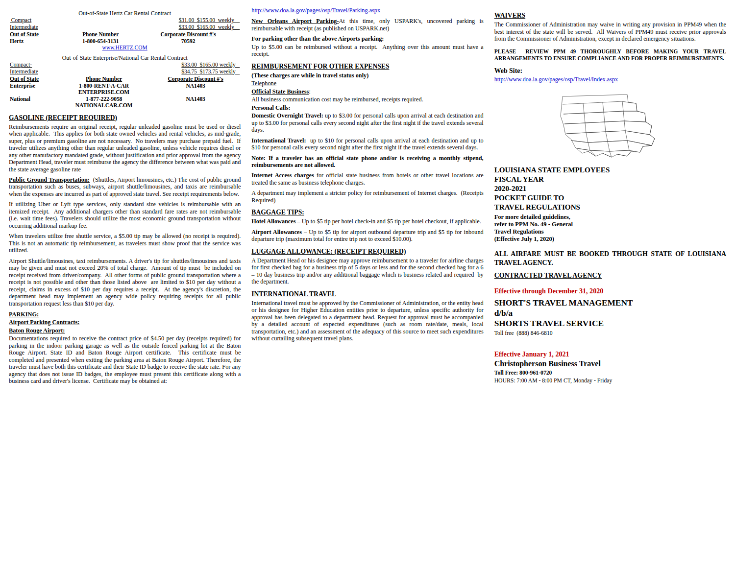Out-of-State Hertz Car Rental Contract
| Compact | $31.00 $155.00 weekly |
| Intermediate | $33.00 $165.00 weekly |
| Out of State | Phone Number | Corporate Discount #'s |
| Hertz | 1-800-654-3131 | 70592 |
| www.HERTZ.COM |
Out-of-State Enterprise/National Car Rental Contract
| Compact- | $33.00 $165.00 weekly |
| Intermediate | $34.75 $173.75 weekly |
| Out of State | Phone Number | Corporate Discount #'s |
| Enterprise | 1-800-RENT-A-CAR | NA1403 |
| | ENTERPRISE.COM | |
| National | 1-877-222-9058 | NA1403 |
| | NATIONALCAR.COM | |
Gasoline (Receipt Required)
Reimbursements require an original receipt, regular unleaded gasoline must be used or diesel when applicable. This applies for both state owned vehicles and rental vehicles, as mid-grade, super, plus or premium gasoline are not necessary. No travelers may purchase prepaid fuel. If traveler utilizes anything other than regular unleaded gasoline, unless vehicle requires diesel or any other manufactory mandated grade, without justification and prior approval from the agency Department Head, traveler must reimburse the agency the difference between what was paid and the state average gasoline rate
Public Ground Transportation: (Shuttles, Airport limousines, etc.) The cost of public ground transportation such as buses, subways, airport shuttle/limousines, and taxis are reimbursable when the expenses are incurred as part of approved state travel. See receipt requirements below.
If utilizing Uber or Lyft type services, only standard size vehicles is reimbursable with an itemized receipt. Any additional chargers other than standard fare rates are not reimbursable (i.e. wait time fees). Travelers should utilize the most economic ground transportation without occurring additional markup fee.
When travelers utilize free shuttle service, a $5.00 tip may be allowed (no receipt is required). This is not an automatic tip reimbursement, as travelers must show proof that the service was utilized.
Airport Shuttle/limousines, taxi reimbursements. A driver's tip for shuttles/limousines and taxis may be given and must not exceed 20% of total charge. Amount of tip must be included on receipt received from driver/company. All other forms of public ground transportation where a receipt is not possible and other than those listed above are limited to $10 per day without a receipt, claims in excess of $10 per day requires a receipt. At the agency's discretion, the department head may implement an agency wide policy requiring receipts for all public transportation request less than $10 per day.
PARKING:
Airport Parking Contracts:
Baton Rouge Airport:
Documentations required to receive the contract price of $4.50 per day (receipts required) for parking in the indoor parking garage as well as the outside fenced parking lot at the Baton Rouge Airport. State ID and Baton Rouge Airport certificate. This certificate must be completed and presented when exiting the parking area at Baton Rouge Airport. Therefore, the traveler must have both this certificate and their State ID badge to receive the state rate. For any agency that does not issue ID badges, the employee must present this certificate along with a business card and driver's license. Certificate may be obtained at:
http://www.doa.la.gov/pages/osp/Travel/Parking.aspx
New Orleans Airport Parking-At this time, only USPARK's, uncovered parking is reimbursable with receipt (as published on USPARK.net)
For parking other than the above Airports parking:
Up to $5.00 can be reimbursed without a receipt. Anything over this amount must have a receipt.
Reimbursement for Other Expenses
(These charges are while in travel status only)
Telephone
Official State Business:
All business communication cost may be reimbursed, receipts required.
Personal Calls:
Domestic Overnight Travel: up to $3.00 for personal calls upon arrival at each destination and up to $3.00 for personal calls every second night after the first night if the travel extends several days.
International Travel: up to $10 for personal calls upon arrival at each destination and up to $10 for personal calls every second night after the first night if the travel extends several days.
Note: If a traveler has an official state phone and/or is receiving a monthly stipend, reimbursements are not allowed.
Internet Access charges for official state business from hotels or other travel locations are treated the same as business telephone charges.
A department may implement a stricter policy for reimbursement of Internet charges. (Receipts Required)
Baggage Tips:
Hotel Allowances – Up to $5 tip per hotel check-in and $5 tip per hotel checkout, if applicable.
Airport Allowances – Up to $5 tip for airport outbound departure trip and $5 tip for inbound departure trip (maximum total for entire trip not to exceed $10.00).
Luggage Allowance: (Receipt Required)
A Department Head or his designee may approve reimbursement to a traveler for airline charges for first checked bag for a business trip of 5 days or less and for the second checked bag for a 6 – 10 day business trip and/or any additional baggage which is business related and required by the department.
International Travel
International travel must be approved by the Commissioner of Administration, or the entity head or his designee for Higher Education entities prior to departure, unless specific authority for approval has been delegated to a department head. Request for approval must be accompanied by a detailed account of expected expenditures (such as room rate/date, meals, local transportation, etc.) and an assessment of the adequacy of this source to meet such expenditures without curtailing subsequent travel plans.
Waivers
The Commissioner of Administration may waive in writing any provision in PPM49 when the best interest of the state will be served. All Waivers of PPM49 must receive prior approvals from the Commissioner of Administration, except in declared emergency situations.
PLEASE REVIEW PPM 49 THOROUGHLY BEFORE MAKING YOUR TRAVEL ARRANGEMENTS TO ENSURE COMPLIANCE AND FOR PROPER REIMBURSEMENTS.
Web Site:
http://www.doa.la.gov/pages/osp/Travel/Index.aspx
LOUISIANA STATE EMPLOYEES
FISCAL YEAR
2020-2021
POCKET GUIDE TO
TRAVEL REGULATIONS
For more detailed guidelines,
refer to PPM No. 49 - General
Travel Regulations
(Effective July 1, 2020)
ALL AIRFARE MUST BE BOOKED THROUGH STATE OF LOUISIANA TRAVEL AGENCY.
CONTRACTED TRAVEL AGENCY
Effective through December 31, 2020
SHORT'S TRAVEL MANAGEMENT
d/b/a
SHORTS TRAVEL SERVICE
Toll free (888) 846-6810
Effective January 1, 2021
Christopherson Business Travel
Toll Free: 800-961-0720
HOURS: 7:00 AM - 8:00 PM CT, Monday - Friday